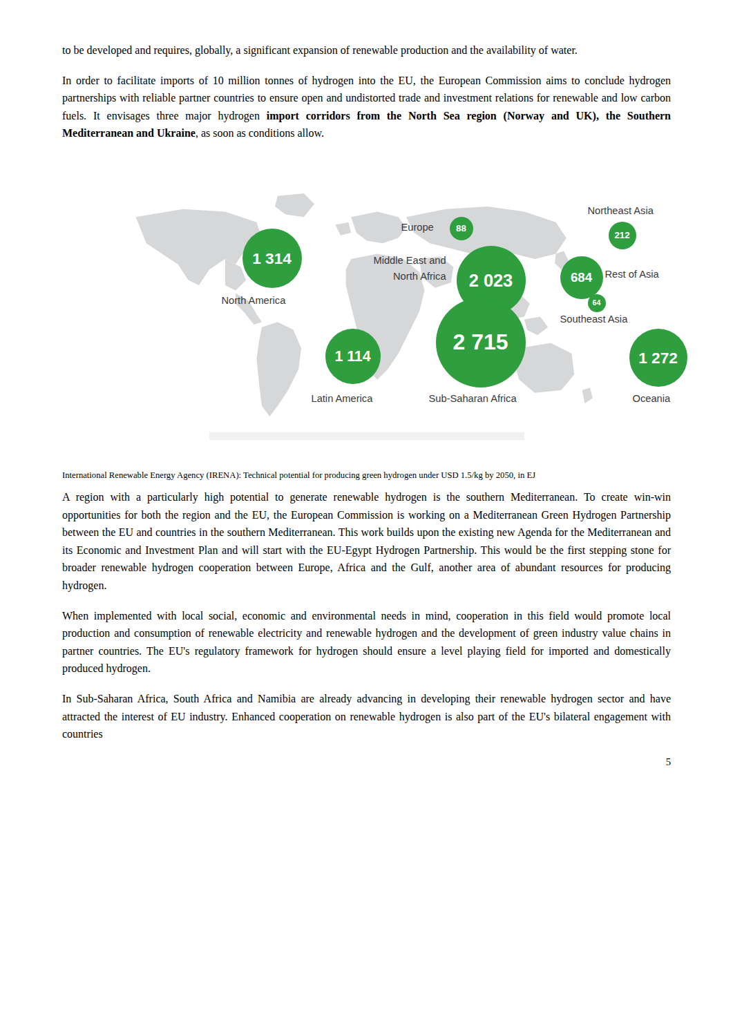to be developed and requires, globally, a significant expansion of renewable production and the availability of water.
In order to facilitate imports of 10 million tonnes of hydrogen into the EU, the European Commission aims to conclude hydrogen partnerships with reliable partner countries to ensure open and undistorted trade and investment relations for renewable and low carbon fuels. It envisages three major hydrogen import corridors from the North Sea region (Norway and UK), the Southern Mediterranean and Ukraine, as soon as conditions allow.
1 314
North America
88
Europe
2 023
Middle East and
North Africa
212
Northeast Asia
684
Rest of Asia
64
Southeast Asia
2 715
Sub-Saharan Africa
1 114
Latin America
1 272
Oceania
International Renewable Energy Agency (IRENA): Technical potential for producing green hydrogen under USD 1.5/kg by 2050, in EJ
A region with a particularly high potential to generate renewable hydrogen is the southern Mediterranean. To create win-win opportunities for both the region and the EU, the European Commission is working on a Mediterranean Green Hydrogen Partnership between the EU and countries in the southern Mediterranean. This work builds upon the existing new Agenda for the Mediterranean and its Economic and Investment Plan and will start with the EU-Egypt Hydrogen Partnership. This would be the first stepping stone for broader renewable hydrogen cooperation between Europe, Africa and the Gulf, another area of abundant resources for producing hydrogen.
When implemented with local social, economic and environmental needs in mind, cooperation in this field would promote local production and consumption of renewable electricity and renewable hydrogen and the development of green industry value chains in partner countries. The EU's regulatory framework for hydrogen should ensure a level playing field for imported and domestically produced hydrogen.
In Sub-Saharan Africa, South Africa and Namibia are already advancing in developing their renewable hydrogen sector and have attracted the interest of EU industry. Enhanced cooperation on renewable hydrogen is also part of the EU's bilateral engagement with countries
5